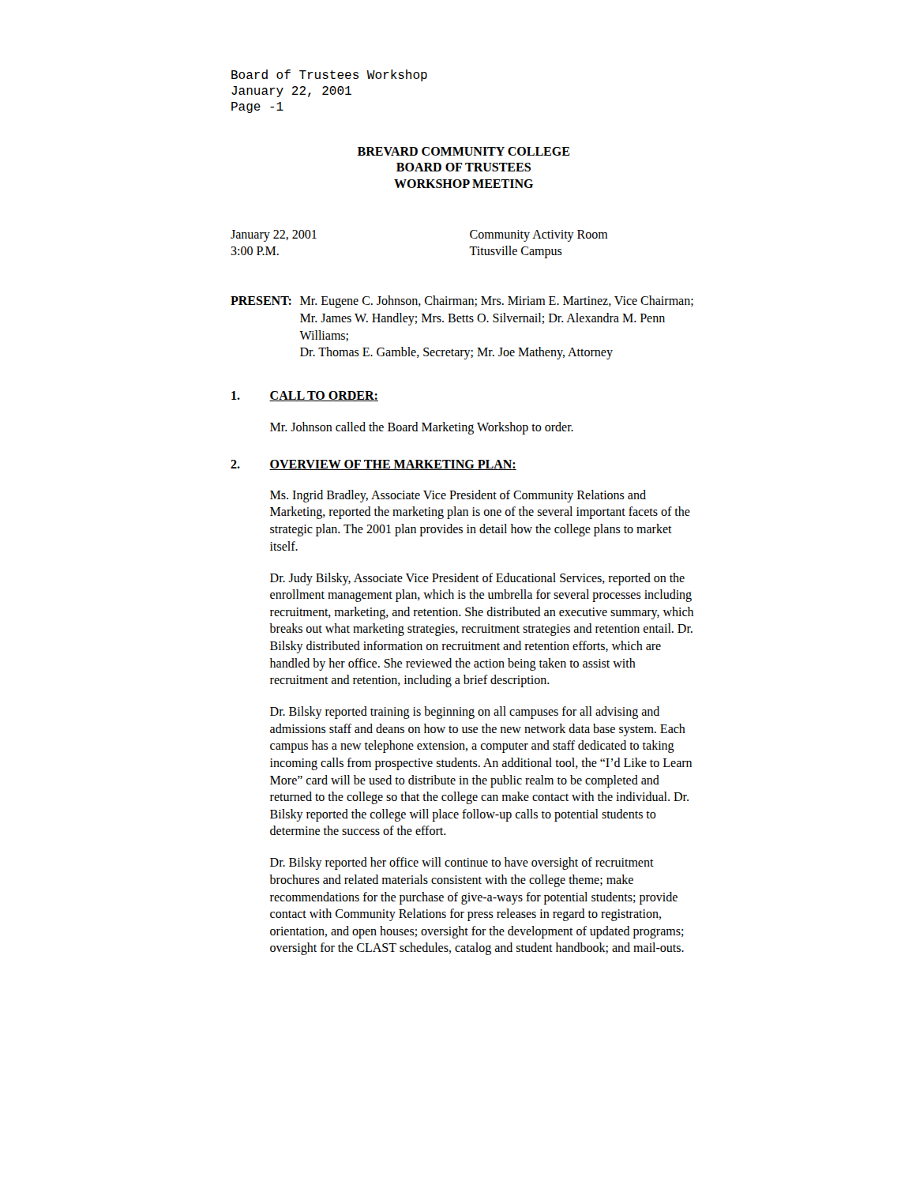Board of Trustees Workshop
January 22, 2001
Page -1
BREVARD COMMUNITY COLLEGE
BOARD OF TRUSTEES
WORKSHOP MEETING
| January 22, 2001 | Community Activity Room |
| 3:00 P.M. | Titusville Campus |
| PRESENT: | Mr. Eugene C. Johnson, Chairman; Mrs. Miriam E. Martinez, Vice Chairman; Mr. James W. Handley; Mrs. Betts O. Silvernail; Dr. Alexandra M. Penn Williams; Dr. Thomas E. Gamble, Secretary; Mr. Joe Matheny, Attorney |
1. CALL TO ORDER:
Mr. Johnson called the Board Marketing Workshop to order.
2. OVERVIEW OF THE MARKETING PLAN:
Ms. Ingrid Bradley, Associate Vice President of Community Relations and Marketing, reported the marketing plan is one of the several important facets of the strategic plan. The 2001 plan provides in detail how the college plans to market itself.
Dr. Judy Bilsky, Associate Vice President of Educational Services, reported on the enrollment management plan, which is the umbrella for several processes including recruitment, marketing, and retention. She distributed an executive summary, which breaks out what marketing strategies, recruitment strategies and retention entail. Dr. Bilsky distributed information on recruitment and retention efforts, which are handled by her office. She reviewed the action being taken to assist with recruitment and retention, including a brief description.
Dr. Bilsky reported training is beginning on all campuses for all advising and admissions staff and deans on how to use the new network data base system. Each campus has a new telephone extension, a computer and staff dedicated to taking incoming calls from prospective students. An additional tool, the “I’d Like to Learn More” card will be used to distribute in the public realm to be completed and returned to the college so that the college can make contact with the individual. Dr. Bilsky reported the college will place follow-up calls to potential students to determine the success of the effort.
Dr. Bilsky reported her office will continue to have oversight of recruitment brochures and related materials consistent with the college theme; make recommendations for the purchase of give-a-ways for potential students; provide contact with Community Relations for press releases in regard to registration, orientation, and open houses; oversight for the development of updated programs; oversight for the CLAST schedules, catalog and student handbook; and mail-outs.